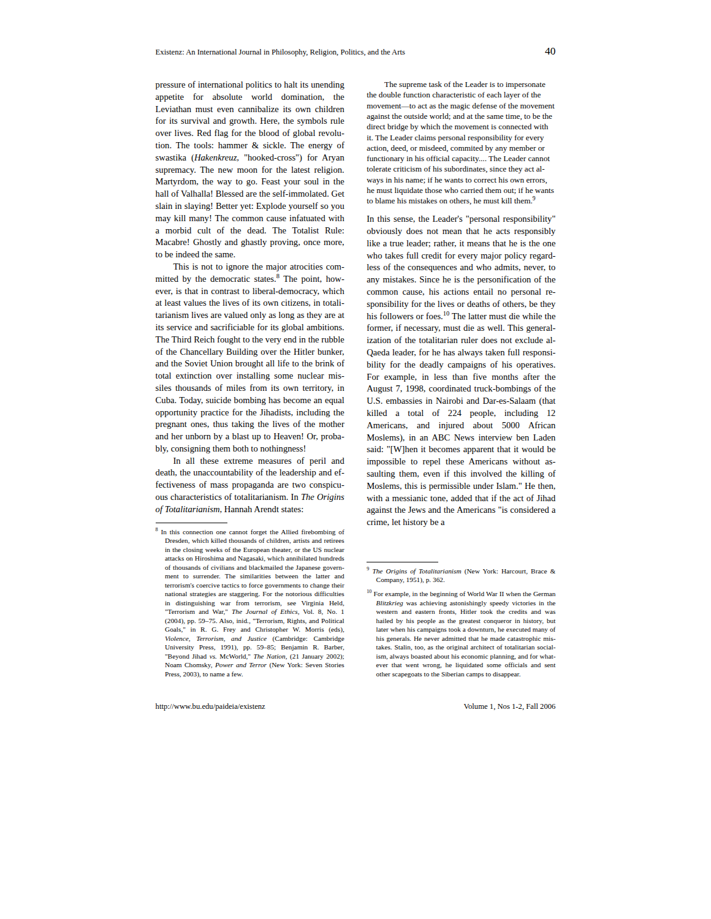Existenz: An International Journal in Philosophy, Religion, Politics, and the Arts 40
pressure of international politics to halt its unending appetite for absolute world domination, the Leviathan must even cannibalize its own children for its survival and growth. Here, the symbols rule over lives. Red flag for the blood of global revolution. The tools: hammer & sickle. The energy of swastika (Hakenkreuz, "hooked-cross") for Aryan supremacy. The new moon for the latest religion. Martyrdom, the way to go. Feast your soul in the hall of Valhalla! Blessed are the self-immolated. Get slain in slaying! Better yet: Explode yourself so you may kill many! The common cause infatuated with a morbid cult of the dead. The Totalist Rule: Macabre! Ghostly and ghastly proving, once more, to be indeed the same.
This is not to ignore the major atrocities committed by the democratic states.8 The point, however, is that in contrast to liberal-democracy, which at least values the lives of its own citizens, in totalitarianism lives are valued only as long as they are at its service and sacrificiable for its global ambitions. The Third Reich fought to the very end in the rubble of the Chancellary Building over the Hitler bunker, and the Soviet Union brought all life to the brink of total extinction over installing some nuclear missiles thousands of miles from its own territory, in Cuba. Today, suicide bombing has become an equal opportunity practice for the Jihadists, including the pregnant ones, thus taking the lives of the mother and her unborn by a blast up to Heaven! Or, probably, consigning them both to nothingness!
In all these extreme measures of peril and death, the unaccountability of the leadership and effectiveness of mass propaganda are two conspicuous characteristics of totalitarianism. In The Origins of Totalitarianism, Hannah Arendt states:
8 In this connection one cannot forget the Allied firebombing of Dresden, which killed thousands of children, artists and retirees in the closing weeks of the European theater, or the US nuclear attacks on Hiroshima and Nagasaki, which annihilated hundreds of thousands of civilians and blackmailed the Japanese government to surrender. The similarities between the latter and terrorism's coercive tactics to force governments to change their national strategies are staggering. For the notorious difficulties in distinguishing war from terrorism, see Virginia Held, "Terrorism and War," The Journal of Ethics, Vol. 8, No. 1 (2004), pp. 59–75. Also, inid., "Terrorism, Rights, and Political Goals," in R. G. Frey and Christopher W. Morris (eds), Violence, Terrorism, and Justice (Cambridge: Cambridge University Press, 1991), pp. 59–85; Benjamin R. Barber, "Beyond Jihad vs. McWorld," The Nation, (21 January 2002); Noam Chomsky, Power and Terror (New York: Seven Stories Press, 2003), to name a few.
The supreme task of the Leader is to impersonate the double function characteristic of each layer of the movement—to act as the magic defense of the movement against the outside world; and at the same time, to be the direct bridge by which the movement is connected with it. The Leader claims personal responsibility for every action, deed, or misdeed, commited by any member or functionary in his official capacity.... The Leader cannot tolerate criticism of his subordinates, since they act always in his name; if he wants to correct his own errors, he must liquidate those who carried them out; if he wants to blame his mistakes on others, he must kill them.9
In this sense, the Leader's "personal responsibility" obviously does not mean that he acts responsibly like a true leader; rather, it means that he is the one who takes full credit for every major policy regardless of the consequences and who admits, never, to any mistakes. Since he is the personification of the common cause, his actions entail no personal responsibility for the lives or deaths of others, be they his followers or foes.10 The latter must die while the former, if necessary, must die as well. This generalization of the totalitarian ruler does not exclude al-Qaeda leader, for he has always taken full responsibility for the deadly campaigns of his operatives. For example, in less than five months after the August 7, 1998, coordinated truck-bombings of the U.S. embassies in Nairobi and Dar-es-Salaam (that killed a total of 224 people, including 12 Americans, and injured about 5000 African Moslems), in an ABC News interview ben Laden said: "[W]hen it becomes apparent that it would be impossible to repel these Americans without assaulting them, even if this involved the killing of Moslems, this is permissible under Islam." He then, with a messianic tone, added that if the act of Jihad against the Jews and the Americans "is considered a crime, let history be a
9 The Origins of Totalitarianism (New York: Harcourt, Brace & Company, 1951), p. 362.
10 For example, in the beginning of World War II when the German Blitzkrieg was achieving astonishingly speedy victories in the western and eastern fronts, Hitler took the credits and was hailed by his people as the greatest conqueror in history, but later when his campaigns took a downturn, he executed many of his generals. He never admitted that he made catastrophic mistakes. Stalin, too, as the original architect of totalitarian socialism, always boasted about his economic planning, and for whatever that went wrong, he liquidated some officials and sent other scapegoats to the Siberian camps to disappear.
http://www.bu.edu/paideia/existenz Volume 1, Nos 1-2, Fall 2006